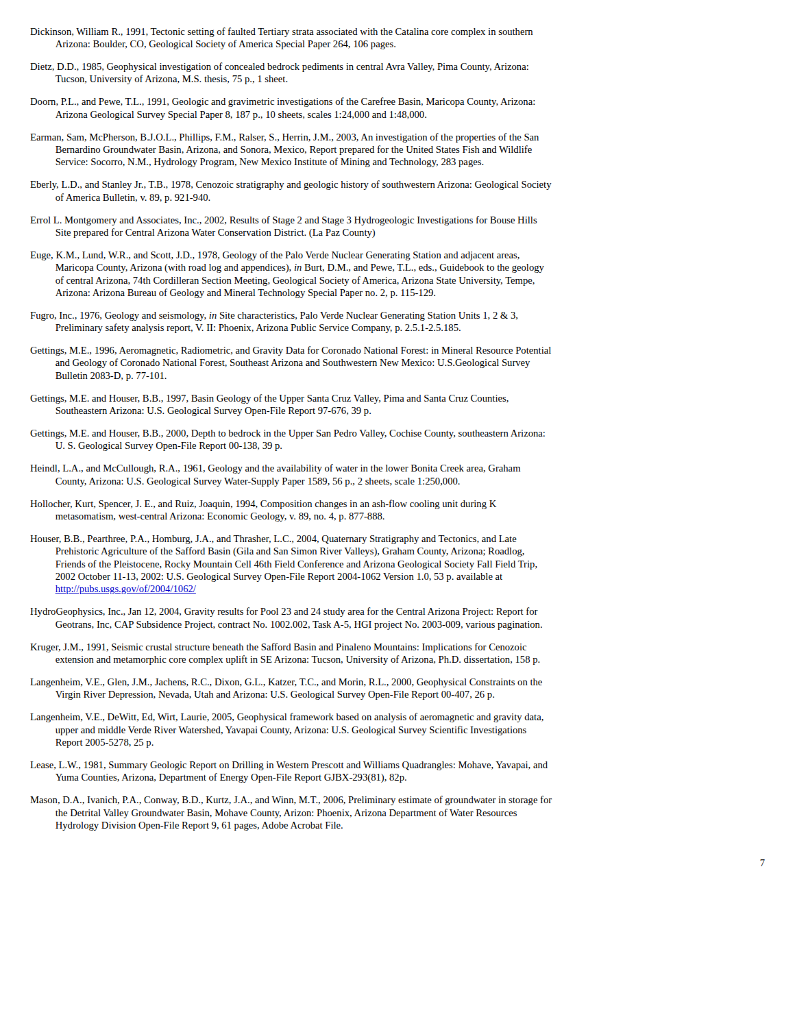Dickinson, William R., 1991, Tectonic setting of faulted Tertiary strata associated with the Catalina core complex in southern Arizona: Boulder, CO, Geological Society of America Special Paper 264, 106 pages.
Dietz, D.D., 1985, Geophysical investigation of concealed bedrock pediments in central Avra Valley, Pima County, Arizona: Tucson, University of Arizona, M.S. thesis, 75 p., 1 sheet.
Doorn, P.L., and Pewe, T.L., 1991, Geologic and gravimetric investigations of the Carefree Basin, Maricopa County, Arizona: Arizona Geological Survey Special Paper 8, 187 p., 10 sheets, scales 1:24,000 and 1:48,000.
Earman, Sam, McPherson, B.J.O.L., Phillips, F.M., Ralser, S., Herrin, J.M., 2003, An investigation of the properties of the San Bernardino Groundwater Basin, Arizona, and Sonora, Mexico, Report prepared for the United States Fish and Wildlife Service: Socorro, N.M., Hydrology Program, New Mexico Institute of Mining and Technology, 283 pages.
Eberly, L.D., and Stanley Jr., T.B., 1978, Cenozoic stratigraphy and geologic history of southwestern Arizona: Geological Society of America Bulletin, v. 89, p. 921-940.
Errol L. Montgomery and Associates, Inc., 2002, Results of Stage 2 and Stage 3 Hydrogeologic Investigations for Bouse Hills Site prepared for Central Arizona Water Conservation District. (La Paz County)
Euge, K.M., Lund, W.R., and Scott, J.D., 1978, Geology of the Palo Verde Nuclear Generating Station and adjacent areas, Maricopa County, Arizona (with road log and appendices), in Burt, D.M., and Pewe, T.L., eds., Guidebook to the geology of central Arizona, 74th Cordilleran Section Meeting, Geological Society of America, Arizona State University, Tempe, Arizona: Arizona Bureau of Geology and Mineral Technology Special Paper no. 2, p. 115-129.
Fugro, Inc., 1976, Geology and seismology, in Site characteristics, Palo Verde Nuclear Generating Station Units 1, 2 & 3, Preliminary safety analysis report, V. II: Phoenix, Arizona Public Service Company, p. 2.5.1-2.5.185.
Gettings, M.E., 1996, Aeromagnetic, Radiometric, and Gravity Data for Coronado National Forest: in Mineral Resource Potential and Geology of Coronado National Forest, Southeast Arizona and Southwestern New Mexico: U.S.Geological Survey Bulletin 2083-D, p. 77-101.
Gettings, M.E. and Houser, B.B., 1997, Basin Geology of the Upper Santa Cruz Valley, Pima and Santa Cruz Counties, Southeastern Arizona: U.S. Geological Survey Open-File Report 97-676, 39 p.
Gettings, M.E. and Houser, B.B., 2000, Depth to bedrock in the Upper San Pedro Valley, Cochise County, southeastern Arizona: U. S. Geological Survey Open-File Report 00-138, 39 p.
Heindl, L.A., and McCullough, R.A., 1961, Geology and the availability of water in the lower Bonita Creek area, Graham County, Arizona: U.S. Geological Survey Water-Supply Paper 1589, 56 p., 2 sheets, scale 1:250,000.
Hollocher, Kurt, Spencer, J. E., and Ruiz, Joaquin, 1994, Composition changes in an ash-flow cooling unit during K metasomatism, west-central Arizona: Economic Geology, v. 89, no. 4, p. 877-888.
Houser, B.B., Pearthree, P.A., Homburg, J.A., and Thrasher, L.C., 2004, Quaternary Stratigraphy and Tectonics, and Late Prehistoric Agriculture of the Safford Basin (Gila and San Simon River Valleys), Graham County, Arizona; Roadlog, Friends of the Pleistocene, Rocky Mountain Cell 46th Field Conference and Arizona Geological Society Fall Field Trip, 2002 October 11-13, 2002: U.S. Geological Survey Open-File Report 2004-1062 Version 1.0, 53 p. available at http://pubs.usgs.gov/of/2004/1062/
HydroGeophysics, Inc., Jan 12, 2004, Gravity results for Pool 23 and 24 study area for the Central Arizona Project: Report for Geotrans, Inc, CAP Subsidence Project, contract No. 1002.002, Task A-5, HGI project No. 2003-009, various pagination.
Kruger, J.M., 1991, Seismic crustal structure beneath the Safford Basin and Pinaleno Mountains: Implications for Cenozoic extension and metamorphic core complex uplift in SE Arizona: Tucson, University of Arizona, Ph.D. dissertation, 158 p.
Langenheim, V.E., Glen, J.M., Jachens, R.C., Dixon, G.L., Katzer, T.C., and Morin, R.L., 2000, Geophysical Constraints on the Virgin River Depression, Nevada, Utah and Arizona: U.S. Geological Survey Open-File Report 00-407, 26 p.
Langenheim, V.E., DeWitt, Ed, Wirt, Laurie, 2005, Geophysical framework based on analysis of aeromagnetic and gravity data, upper and middle Verde River Watershed, Yavapai County, Arizona: U.S. Geological Survey Scientific Investigations Report 2005-5278, 25 p.
Lease, L.W., 1981, Summary Geologic Report on Drilling in Western Prescott and Williams Quadrangles: Mohave, Yavapai, and Yuma Counties, Arizona, Department of Energy Open-File Report GJBX-293(81), 82p.
Mason, D.A., Ivanich, P.A., Conway, B.D., Kurtz, J.A., and Winn, M.T., 2006, Preliminary estimate of groundwater in storage for the Detrital Valley Groundwater Basin, Mohave County, Arizon: Phoenix, Arizona Department of Water Resources Hydrology Division Open-File Report 9, 61 pages, Adobe Acrobat File.
7